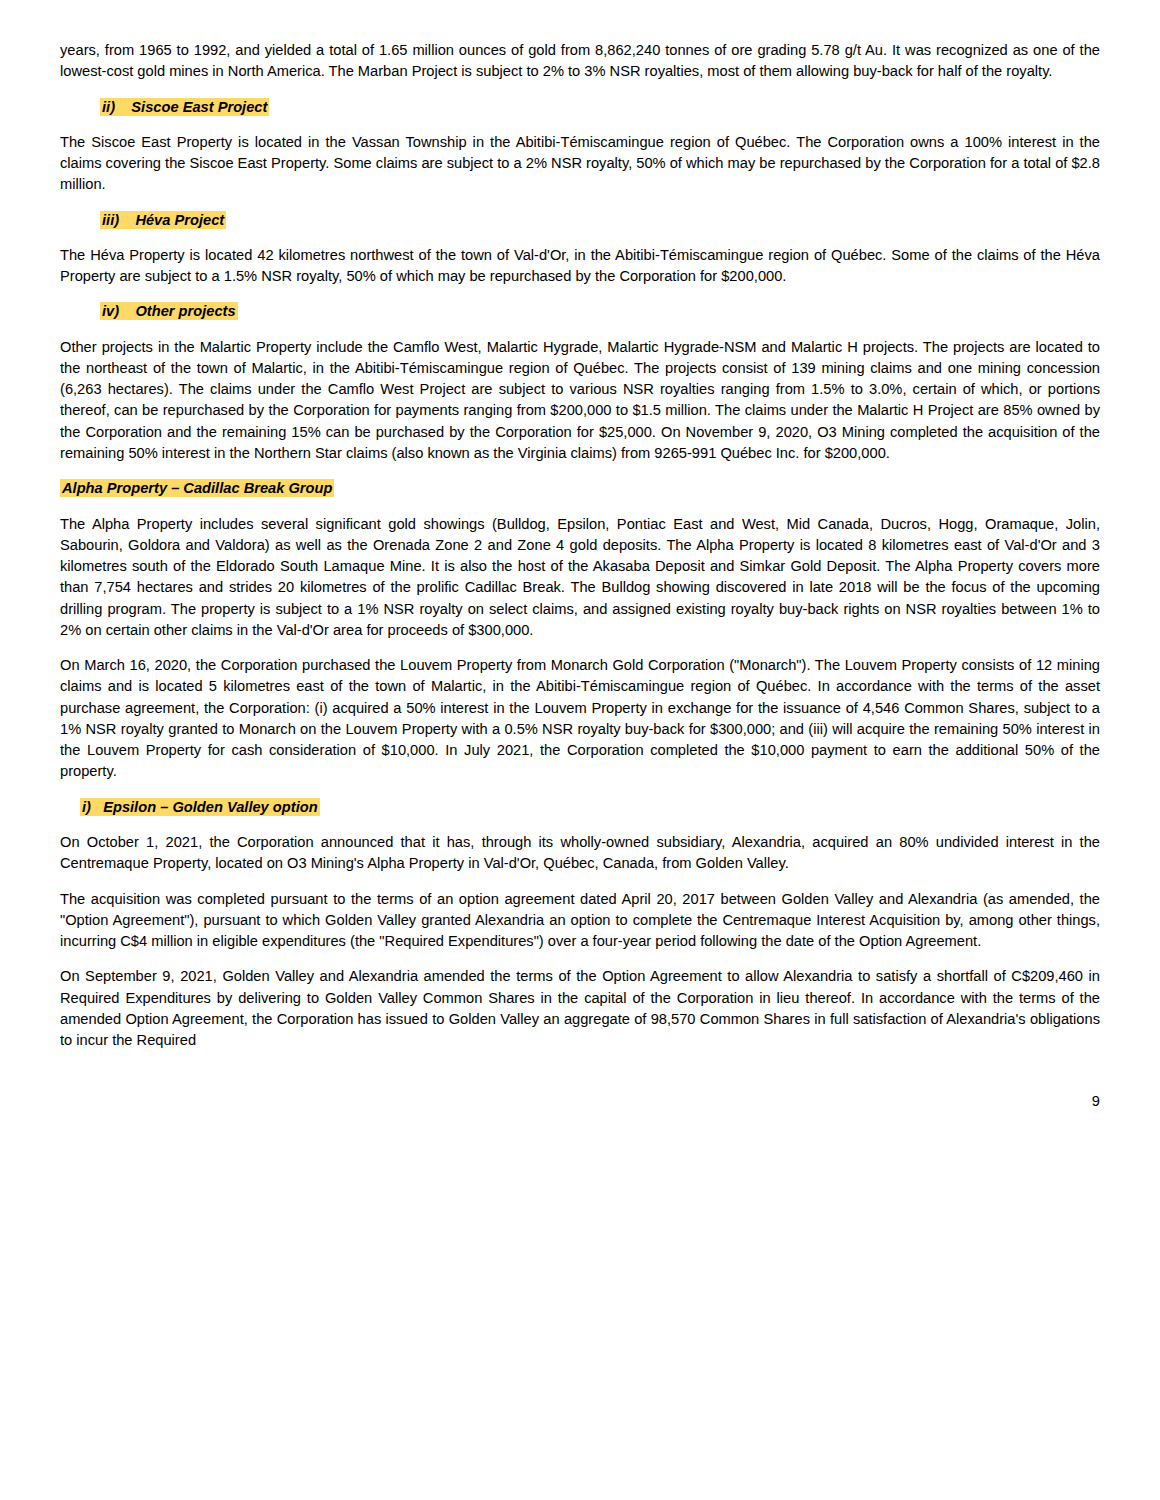years, from 1965 to 1992, and yielded a total of 1.65 million ounces of gold from 8,862,240 tonnes of ore grading 5.78 g/t Au. It was recognized as one of the lowest-cost gold mines in North America. The Marban Project is subject to 2% to 3% NSR royalties, most of them allowing buy-back for half of the royalty.
ii) Siscoe East Project
The Siscoe East Property is located in the Vassan Township in the Abitibi-Témiscamingue region of Québec. The Corporation owns a 100% interest in the claims covering the Siscoe East Property. Some claims are subject to a 2% NSR royalty, 50% of which may be repurchased by the Corporation for a total of $2.8 million.
iii) Héva Project
The Héva Property is located 42 kilometres northwest of the town of Val-d'Or, in the Abitibi-Témiscamingue region of Québec. Some of the claims of the Héva Property are subject to a 1.5% NSR royalty, 50% of which may be repurchased by the Corporation for $200,000.
iv) Other projects
Other projects in the Malartic Property include the Camflo West, Malartic Hygrade, Malartic Hygrade-NSM and Malartic H projects. The projects are located to the northeast of the town of Malartic, in the Abitibi-Témiscamingue region of Québec. The projects consist of 139 mining claims and one mining concession (6,263 hectares). The claims under the Camflo West Project are subject to various NSR royalties ranging from 1.5% to 3.0%, certain of which, or portions thereof, can be repurchased by the Corporation for payments ranging from $200,000 to $1.5 million. The claims under the Malartic H Project are 85% owned by the Corporation and the remaining 15% can be purchased by the Corporation for $25,000. On November 9, 2020, O3 Mining completed the acquisition of the remaining 50% interest in the Northern Star claims (also known as the Virginia claims) from 9265-991 Québec Inc. for $200,000.
Alpha Property – Cadillac Break Group
The Alpha Property includes several significant gold showings (Bulldog, Epsilon, Pontiac East and West, Mid Canada, Ducros, Hogg, Oramaque, Jolin, Sabourin, Goldora and Valdora) as well as the Orenada Zone 2 and Zone 4 gold deposits. The Alpha Property is located 8 kilometres east of Val-d'Or and 3 kilometres south of the Eldorado South Lamaque Mine. It is also the host of the Akasaba Deposit and Simkar Gold Deposit. The Alpha Property covers more than 7,754 hectares and strides 20 kilometres of the prolific Cadillac Break. The Bulldog showing discovered in late 2018 will be the focus of the upcoming drilling program. The property is subject to a 1% NSR royalty on select claims, and assigned existing royalty buy-back rights on NSR royalties between 1% to 2% on certain other claims in the Val-d'Or area for proceeds of $300,000.
On March 16, 2020, the Corporation purchased the Louvem Property from Monarch Gold Corporation ("Monarch"). The Louvem Property consists of 12 mining claims and is located 5 kilometres east of the town of Malartic, in the Abitibi-Témiscamingue region of Québec. In accordance with the terms of the asset purchase agreement, the Corporation: (i) acquired a 50% interest in the Louvem Property in exchange for the issuance of 4,546 Common Shares, subject to a 1% NSR royalty granted to Monarch on the Louvem Property with a 0.5% NSR royalty buy-back for $300,000; and (iii) will acquire the remaining 50% interest in the Louvem Property for cash consideration of $10,000. In July 2021, the Corporation completed the $10,000 payment to earn the additional 50% of the property.
i) Epsilon – Golden Valley option
On October 1, 2021, the Corporation announced that it has, through its wholly-owned subsidiary, Alexandria, acquired an 80% undivided interest in the Centremaque Property, located on O3 Mining's Alpha Property in Val-d'Or, Québec, Canada, from Golden Valley.
The acquisition was completed pursuant to the terms of an option agreement dated April 20, 2017 between Golden Valley and Alexandria (as amended, the "Option Agreement"), pursuant to which Golden Valley granted Alexandria an option to complete the Centremaque Interest Acquisition by, among other things, incurring C$4 million in eligible expenditures (the "Required Expenditures") over a four-year period following the date of the Option Agreement.
On September 9, 2021, Golden Valley and Alexandria amended the terms of the Option Agreement to allow Alexandria to satisfy a shortfall of C$209,460 in Required Expenditures by delivering to Golden Valley Common Shares in the capital of the Corporation in lieu thereof. In accordance with the terms of the amended Option Agreement, the Corporation has issued to Golden Valley an aggregate of 98,570 Common Shares in full satisfaction of Alexandria's obligations to incur the Required
9